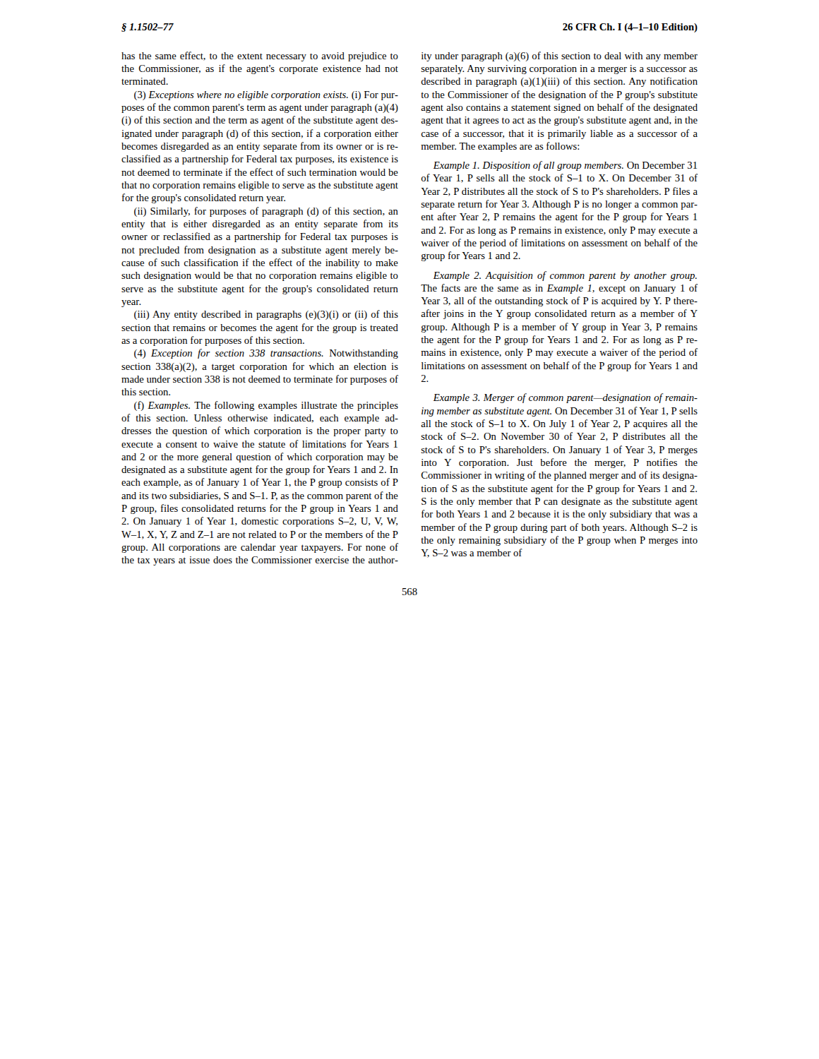§ 1.1502–77 26 CFR Ch. I (4–1–10 Edition)
has the same effect, to the extent necessary to avoid prejudice to the Commissioner, as if the agent's corporate existence had not terminated.
(3) Exceptions where no eligible corporation exists. (i) For purposes of the common parent's term as agent under paragraph (a)(4)(i) of this section and the term as agent of the substitute agent designated under paragraph (d) of this section, if a corporation either becomes disregarded as an entity separate from its owner or is reclassified as a partnership for Federal tax purposes, its existence is not deemed to terminate if the effect of such termination would be that no corporation remains eligible to serve as the substitute agent for the group's consolidated return year.
(ii) Similarly, for purposes of paragraph (d) of this section, an entity that is either disregarded as an entity separate from its owner or reclassified as a partnership for Federal tax purposes is not precluded from designation as a substitute agent merely because of such classification if the effect of the inability to make such designation would be that no corporation remains eligible to serve as the substitute agent for the group's consolidated return year.
(iii) Any entity described in paragraphs (e)(3)(i) or (ii) of this section that remains or becomes the agent for the group is treated as a corporation for purposes of this section.
(4) Exception for section 338 transactions. Notwithstanding section 338(a)(2), a target corporation for which an election is made under section 338 is not deemed to terminate for purposes of this section.
(f) Examples. The following examples illustrate the principles of this section. Unless otherwise indicated, each example addresses the question of which corporation is the proper party to execute a consent to waive the statute of limitations for Years 1 and 2 or the more general question of which corporation may be designated as a substitute agent for the group for Years 1 and 2. In each example, as of January 1 of Year 1, the P group consists of P and its two subsidiaries, S and S–1. P, as the common parent of the P group, files consolidated returns for the P group in Years 1 and 2. On January 1 of Year 1, domestic corporations S–2, U, V, W, W–1, X, Y, Z and Z–1 are not related to P or the members of the P group. All corporations are calendar year taxpayers. For none of the tax years at issue does the Commissioner exercise the authority under paragraph (a)(6) of this section to deal with any member separately. Any surviving corporation in a merger is a successor as described in paragraph (a)(1)(iii) of this section. Any notification to the Commissioner of the designation of the P group's substitute agent also contains a statement signed on behalf of the designated agent that it agrees to act as the group's substitute agent and, in the case of a successor, that it is primarily liable as a successor of a member. The examples are as follows:
Example 1. Disposition of all group members. On December 31 of Year 1, P sells all the stock of S–1 to X. On December 31 of Year 2, P distributes all the stock of S to P's shareholders. P files a separate return for Year 3. Although P is no longer a common parent after Year 2, P remains the agent for the P group for Years 1 and 2. For as long as P remains in existence, only P may execute a waiver of the period of limitations on assessment on behalf of the group for Years 1 and 2.
Example 2. Acquisition of common parent by another group. The facts are the same as in Example 1, except on January 1 of Year 3, all of the outstanding stock of P is acquired by Y. P thereafter joins in the Y group consolidated return as a member of Y group. Although P is a member of Y group in Year 3, P remains the agent for the P group for Years 1 and 2. For as long as P remains in existence, only P may execute a waiver of the period of limitations on assessment on behalf of the P group for Years 1 and 2.
Example 3. Merger of common parent—designation of remaining member as substitute agent. On December 31 of Year 1, P sells all the stock of S–1 to X. On July 1 of Year 2, P acquires all the stock of S–2. On November 30 of Year 2, P distributes all the stock of S to P's shareholders. On January 1 of Year 3, P merges into Y corporation. Just before the merger, P notifies the Commissioner in writing of the planned merger and of its designation of S as the substitute agent for the P group for Years 1 and 2. S is the only member that P can designate as the substitute agent for both Years 1 and 2 because it is the only subsidiary that was a member of the P group during part of both years. Although S–2 is the only remaining subsidiary of the P group when P merges into Y, S–2 was a member of
568